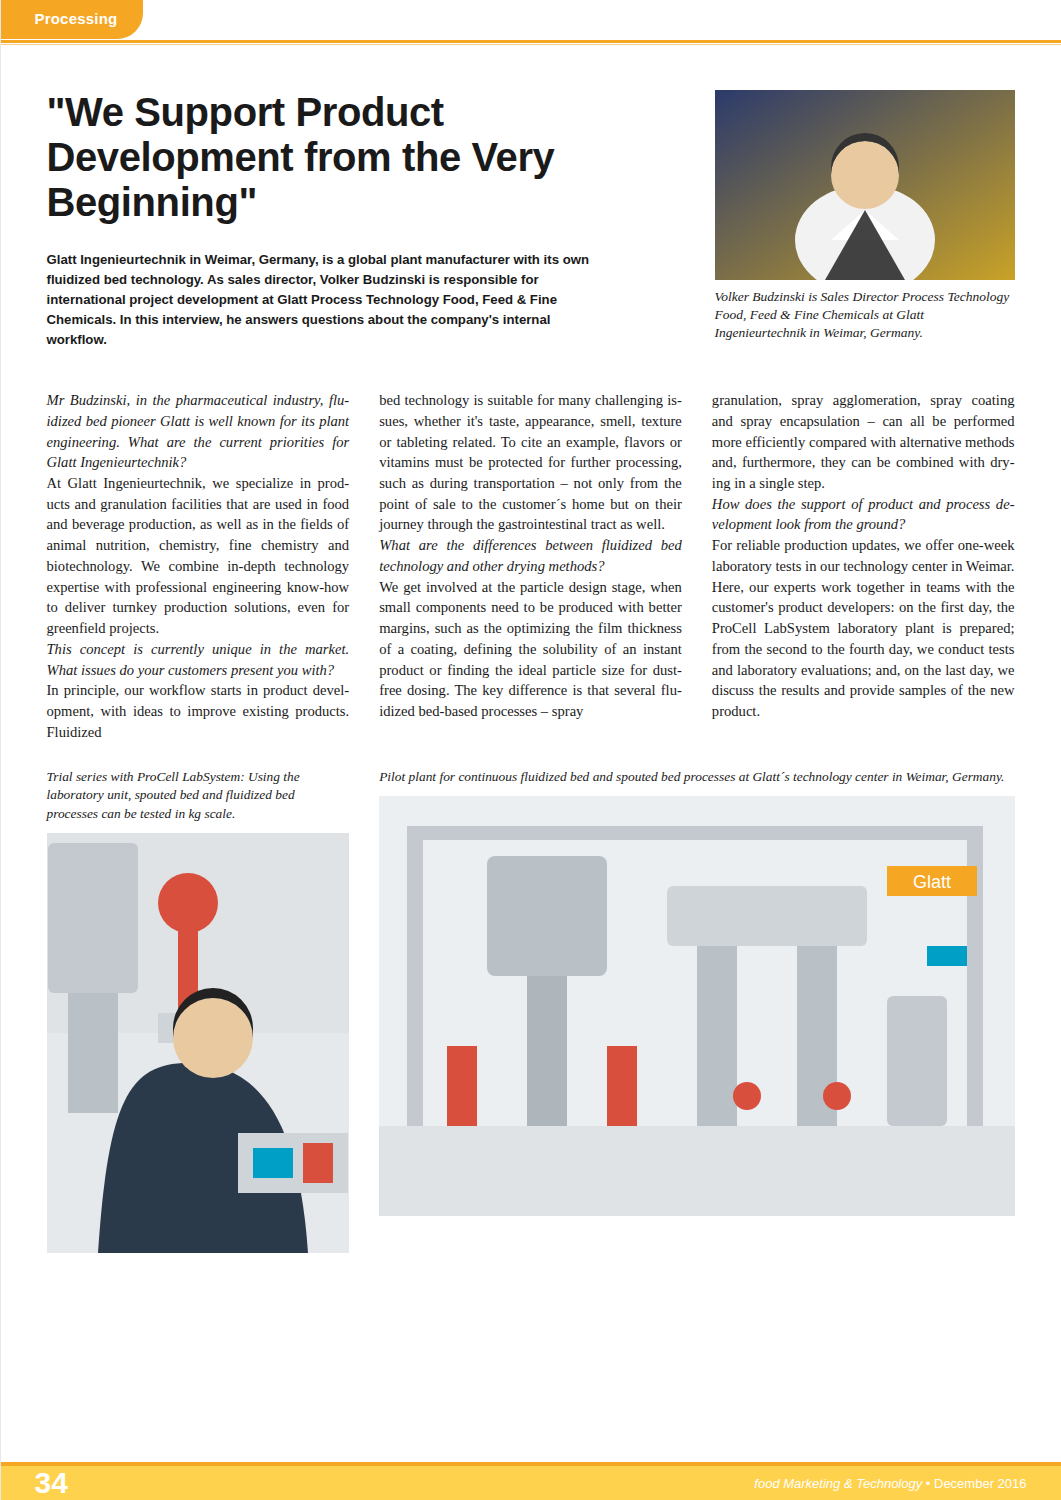Processing
"We Support Product
Development from the Very
Beginning"
Glatt Ingenieurtechnik in Weimar, Germany, is a global plant manufacturer with its own fluidized bed technology. As sales director, Volker Budzinski is responsible for international project development at Glatt Process Technology Food, Feed & Fine Chemicals. In this interview, he answers questions about the company's internal workflow.
Volker Budzinski is Sales Director Process Technology Food, Feed & Fine Chemicals at Glatt Ingenieurtechnik in Weimar, Germany.
Mr Budzinski, in the pharmaceutical industry, fluidized bed pioneer Glatt is well known for its plant engineering. What are the current priorities for Glatt Ingenieurtechnik?
At Glatt Ingenieurtechnik, we specialize in products and granulation facilities that are used in food and beverage production, as well as in the fields of animal nutrition, chemistry, fine chemistry and biotechnology. We combine in-depth technology expertise with professional engineering know-how to deliver turnkey production solutions, even for greenfield projects.
This concept is currently unique in the market. What issues do your customers present you with?
In principle, our workflow starts in product development, with ideas to improve existing products. Fluidized
bed technology is suitable for many challenging issues, whether it's taste, appearance, smell, texture or tableting related. To cite an example, flavors or vitamins must be protected for further processing, such as during transportation – not only from the point of sale to the customer´s home but on their journey through the gastrointestinal tract as well.
What are the differences between fluidized bed technology and other drying methods?
We get involved at the particle design stage, when small components need to be produced with better margins, such as the optimizing the film thickness of a coating, defining the solubility of an instant product or finding the ideal particle size for dust-free dosing. The key difference is that several fluidized bed-based processes – spray
granulation, spray agglomeration, spray coating and spray encapsulation – can all be performed more efficiently compared with alternative methods and, furthermore, they can be combined with drying in a single step.
How does the support of product and process development look from the ground?
For reliable production updates, we offer one-week laboratory tests in our technology center in Weimar. Here, our experts work together in teams with the customer's product developers: on the first day, the ProCell LabSystem laboratory plant is prepared; from the second to the fourth day, we conduct tests and laboratory evaluations; and, on the last day, we discuss the results and provide samples of the new product.
Trial series with ProCell LabSystem: Using the laboratory unit, spouted bed and fluidized bed processes can be tested in kg scale.
Pilot plant for continuous fluidized bed and spouted bed processes at Glatt´s technology center in Weimar, Germany.
34
food Marketing & Technology • December 2016